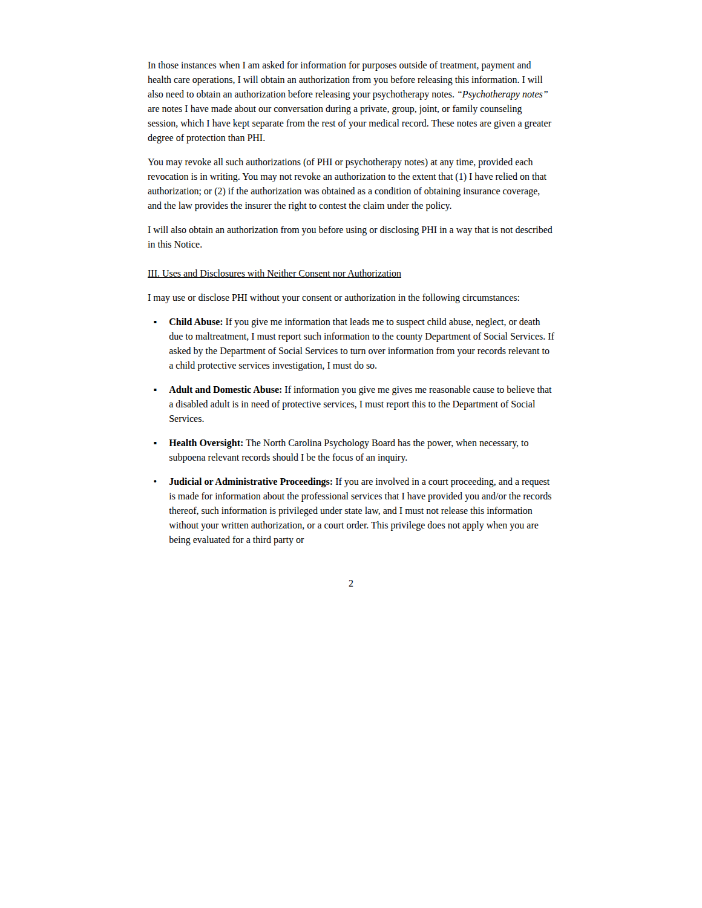In those instances when I am asked for information for purposes outside of treatment, payment and health care operations, I will obtain an authorization from you before releasing this information. I will also need to obtain an authorization before releasing your psychotherapy notes. “Psychotherapy notes” are notes I have made about our conversation during a private, group, joint, or family counseling session, which I have kept separate from the rest of your medical record. These notes are given a greater degree of protection than PHI.
You may revoke all such authorizations (of PHI or psychotherapy notes) at any time, provided each revocation is in writing. You may not revoke an authorization to the extent that (1) I have relied on that authorization; or (2) if the authorization was obtained as a condition of obtaining insurance coverage, and the law provides the insurer the right to contest the claim under the policy.
I will also obtain an authorization from you before using or disclosing PHI in a way that is not described in this Notice.
III. Uses and Disclosures with Neither Consent nor Authorization
I may use or disclose PHI without your consent or authorization in the following circumstances:
Child Abuse: If you give me information that leads me to suspect child abuse, neglect, or death due to maltreatment, I must report such information to the county Department of Social Services. If asked by the Department of Social Services to turn over information from your records relevant to a child protective services investigation, I must do so.
Adult and Domestic Abuse: If information you give me gives me reasonable cause to believe that a disabled adult is in need of protective services, I must report this to the Department of Social Services.
Health Oversight: The North Carolina Psychology Board has the power, when necessary, to subpoena relevant records should I be the focus of an inquiry.
Judicial or Administrative Proceedings: If you are involved in a court proceeding, and a request is made for information about the professional services that I have provided you and/or the records thereof, such information is privileged under state law, and I must not release this information without your written authorization, or a court order. This privilege does not apply when you are being evaluated for a third party or
2